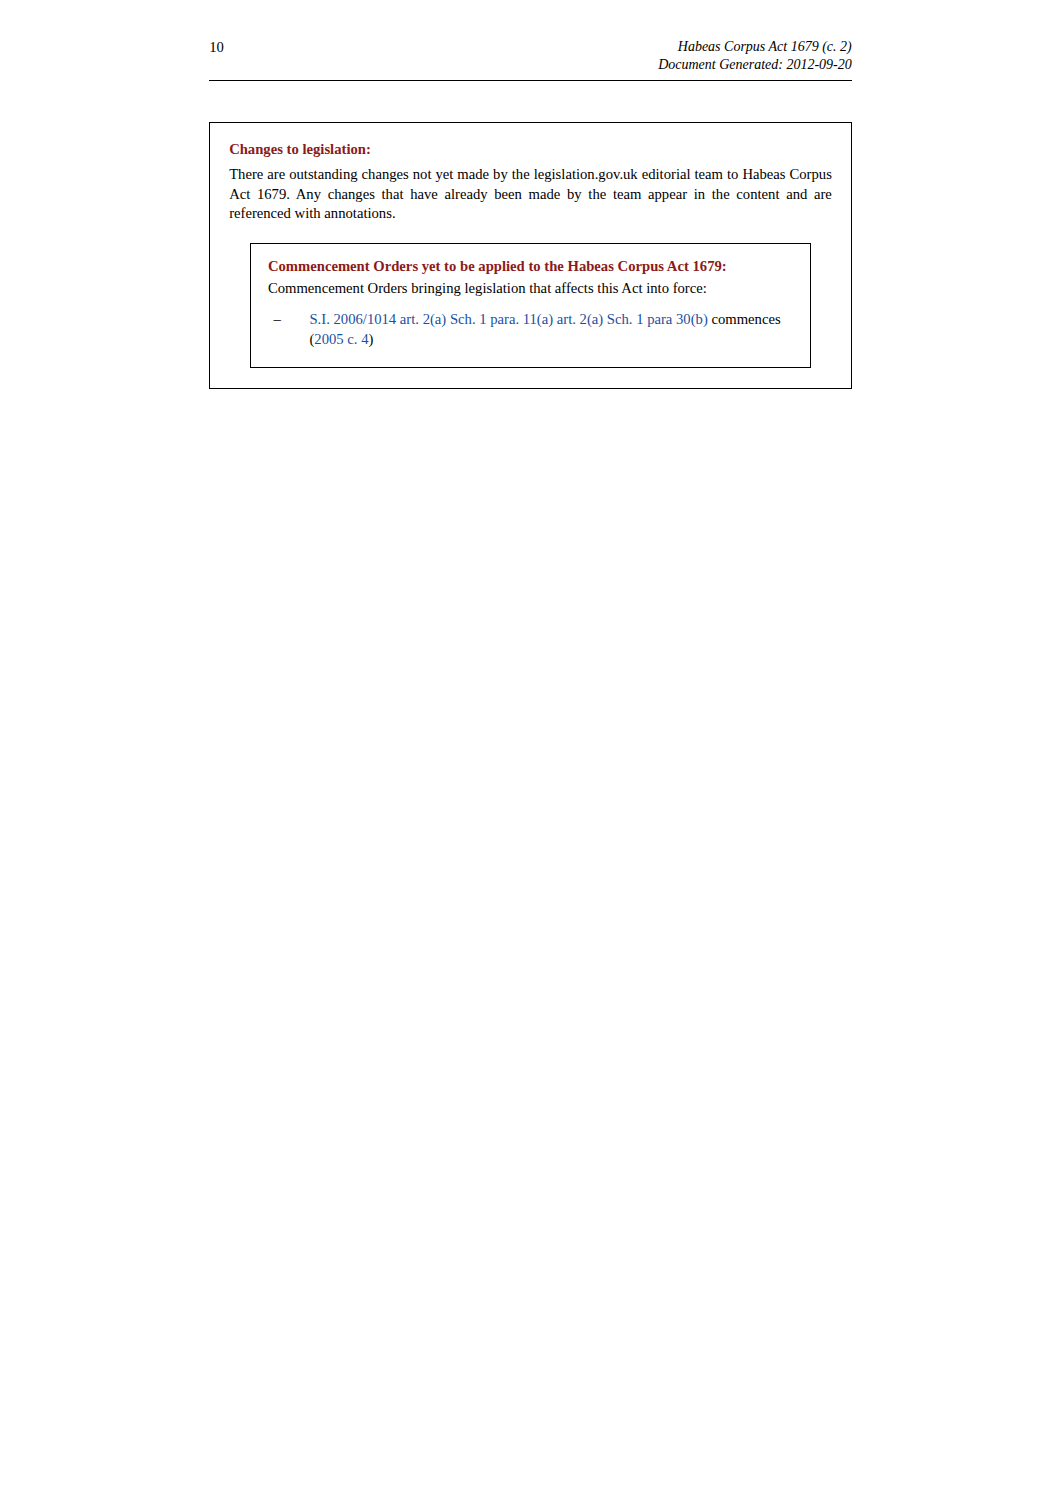10
Habeas Corpus Act 1679 (c. 2)
Document Generated: 2012-09-20
Changes to legislation:
There are outstanding changes not yet made by the legislation.gov.uk editorial team to Habeas Corpus Act 1679. Any changes that have already been made by the team appear in the content and are referenced with annotations.
Commencement Orders yet to be applied to the Habeas Corpus Act 1679:
Commencement Orders bringing legislation that affects this Act into force:
–
S.I. 2006/1014 art. 2(a) Sch. 1 para. 11(a) art. 2(a) Sch. 1 para 30(b) commences (2005 c. 4)